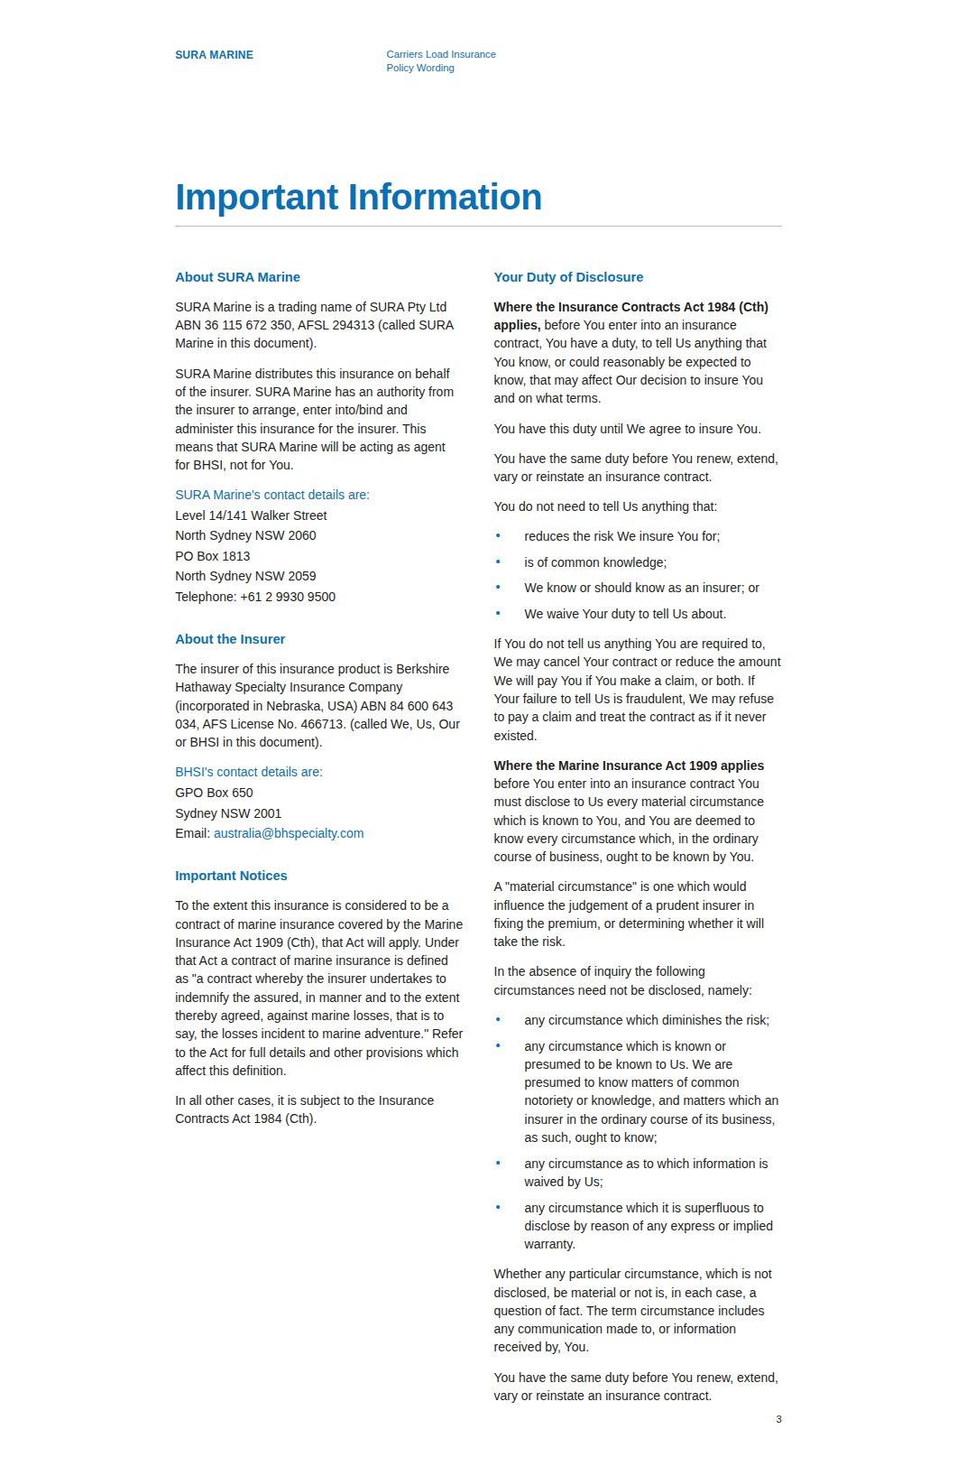SURA MARINE
Carriers Load Insurance
Policy Wording
Important Information
About SURA Marine
SURA Marine is a trading name of SURA Pty Ltd ABN 36 115 672 350, AFSL 294313 (called SURA Marine in this document).
SURA Marine distributes this insurance on behalf of the insurer. SURA Marine has an authority from the insurer to arrange, enter into/bind and administer this insurance for the insurer. This means that SURA Marine will be acting as agent for BHSI, not for You.
SURA Marine's contact details are:
Level 14/141 Walker Street
North Sydney NSW 2060
PO Box 1813
North Sydney NSW 2059
Telephone: +61 2 9930 9500
About the Insurer
The insurer of this insurance product is Berkshire Hathaway Specialty Insurance Company (incorporated in Nebraska, USA) ABN 84 600 643 034, AFS License No. 466713. (called We, Us, Our or BHSI in this document).
BHSI's contact details are:
GPO Box 650
Sydney NSW 2001
Email: australia@bhspecialty.com
Important Notices
To the extent this insurance is considered to be a contract of marine insurance covered by the Marine Insurance Act 1909 (Cth), that Act will apply. Under that Act a contract of marine insurance is defined as "a contract whereby the insurer undertakes to indemnify the assured, in manner and to the extent thereby agreed, against marine losses, that is to say, the losses incident to marine adventure." Refer to the Act for full details and other provisions which affect this definition.
In all other cases, it is subject to the Insurance Contracts Act 1984 (Cth).
Your Duty of Disclosure
Where the Insurance Contracts Act 1984 (Cth) applies, before You enter into an insurance contract, You have a duty, to tell Us anything that You know, or could reasonably be expected to know, that may affect Our decision to insure You and on what terms.
You have this duty until We agree to insure You.
You have the same duty before You renew, extend, vary or reinstate an insurance contract.
You do not need to tell Us anything that:
reduces the risk We insure You for;
is of common knowledge;
We know or should know as an insurer; or
We waive Your duty to tell Us about.
If You do not tell us anything You are required to, We may cancel Your contract or reduce the amount We will pay You if You make a claim, or both. If Your failure to tell Us is fraudulent, We may refuse to pay a claim and treat the contract as if it never existed.
Where the Marine Insurance Act 1909 applies before You enter into an insurance contract You must disclose to Us every material circumstance which is known to You, and You are deemed to know every circumstance which, in the ordinary course of business, ought to be known by You.
A "material circumstance" is one which would influence the judgement of a prudent insurer in fixing the premium, or determining whether it will take the risk.
In the absence of inquiry the following circumstances need not be disclosed, namely:
any circumstance which diminishes the risk;
any circumstance which is known or presumed to be known to Us. We are presumed to know matters of common notoriety or knowledge, and matters which an insurer in the ordinary course of its business, as such, ought to know;
any circumstance as to which information is waived by Us;
any circumstance which it is superfluous to disclose by reason of any express or implied warranty.
Whether any particular circumstance, which is not disclosed, be material or not is, in each case, a question of fact. The term circumstance includes any communication made to, or information received by, You.
You have the same duty before You renew, extend, vary or reinstate an insurance contract.
3